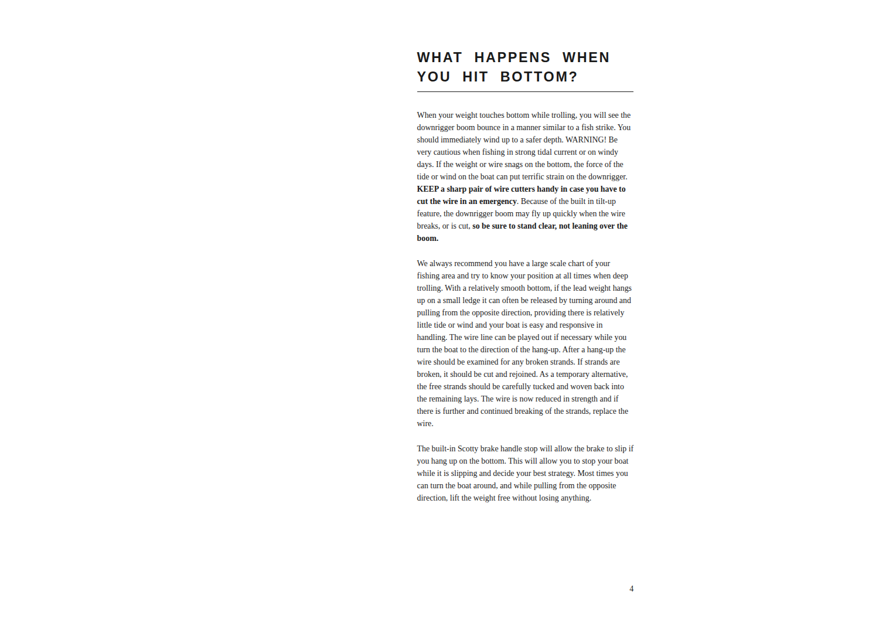What Happens When
You Hit Bottom?
When your weight touches bottom while trolling, you will see the downrigger boom bounce in a manner similar to a fish strike. You should immediately wind up to a safer depth. WARNING! Be very cautious when fishing in strong tidal current or on windy days. If the weight or wire snags on the bottom, the force of the tide or wind on the boat can put terrific strain on the downrigger. KEEP a sharp pair of wire cutters handy in case you have to cut the wire in an emergency. Because of the built in tilt-up feature, the downrigger boom may fly up quickly when the wire breaks, or is cut, so be sure to stand clear, not leaning over the boom.
We always recommend you have a large scale chart of your fishing area and try to know your position at all times when deep trolling. With a relatively smooth bottom, if the lead weight hangs up on a small ledge it can often be released by turning around and pulling from the opposite direction, providing there is relatively little tide or wind and your boat is easy and responsive in handling. The wire line can be played out if necessary while you turn the boat to the direction of the hang-up. After a hang-up the wire should be examined for any broken strands. If strands are broken, it should be cut and rejoined. As a temporary alternative, the free strands should be carefully tucked and woven back into the remaining lays. The wire is now reduced in strength and if there is further and continued breaking of the strands, replace the wire.
The built-in Scotty brake handle stop will allow the brake to slip if you hang up on the bottom. This will allow you to stop your boat while it is slipping and decide your best strategy. Most times you can turn the boat around, and while pulling from the opposite direction, lift the weight free without losing anything.
4